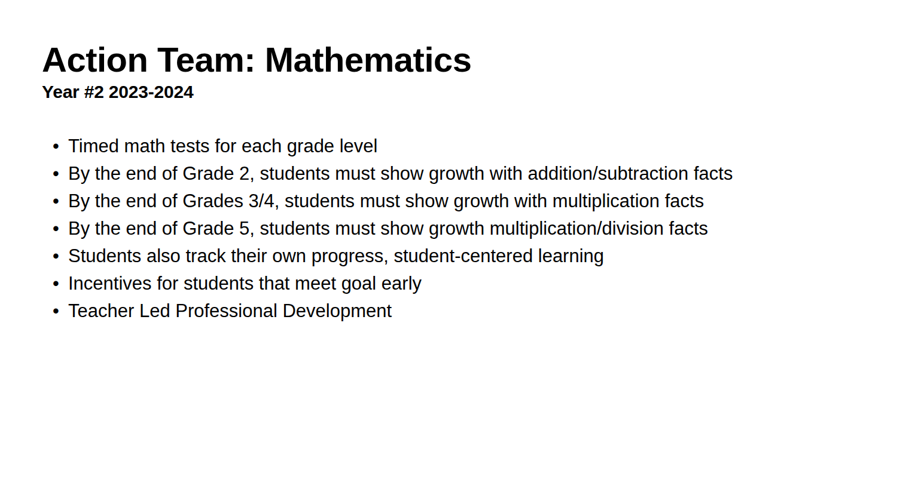Action Team: Mathematics
Year #2 2023-2024
Timed math tests for each grade level
By the end of Grade 2, students must show growth with addition/subtraction facts
By the end of Grades 3/4, students must show growth with multiplication facts
By the end of Grade 5, students must show growth multiplication/division facts
Students also track their own progress, student-centered learning
Incentives for students that meet goal early
Teacher Led Professional Development